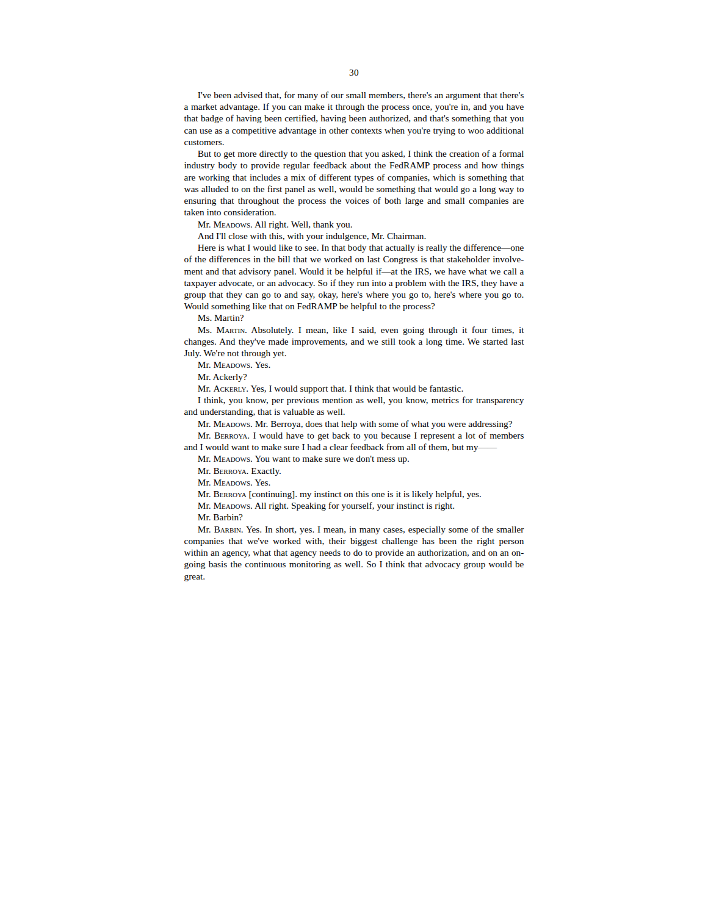30
I've been advised that, for many of our small members, there's an argument that there's a market advantage. If you can make it through the process once, you're in, and you have that badge of having been certified, having been authorized, and that's something that you can use as a competitive advantage in other contexts when you're trying to woo additional customers.
But to get more directly to the question that you asked, I think the creation of a formal industry body to provide regular feedback about the FedRAMP process and how things are working that includes a mix of different types of companies, which is something that was alluded to on the first panel as well, would be something that would go a long way to ensuring that throughout the process the voices of both large and small companies are taken into consideration.
Mr. Meadows. All right. Well, thank you.
And I'll close with this, with your indulgence, Mr. Chairman.
Here is what I would like to see. In that body that actually is really the difference—one of the differences in the bill that we worked on last Congress is that stakeholder involvement and that advisory panel. Would it be helpful if—at the IRS, we have what we call a taxpayer advocate, or an advocacy. So if they run into a problem with the IRS, they have a group that they can go to and say, okay, here's where you go to, here's where you go to. Would something like that on FedRAMP be helpful to the process?
Ms. Martin?
Ms. Martin. Absolutely. I mean, like I said, even going through it four times, it changes. And they've made improvements, and we still took a long time. We started last July. We're not through yet.
Mr. Meadows. Yes.
Mr. Ackerly?
Mr. Ackerly. Yes, I would support that. I think that would be fantastic.
I think, you know, per previous mention as well, you know, metrics for transparency and understanding, that is valuable as well.
Mr. Meadows. Mr. Berroya, does that help with some of what you were addressing?
Mr. Berroya. I would have to get back to you because I represent a lot of members and I would want to make sure I had a clear feedback from all of them, but my——
Mr. Meadows. You want to make sure we don't mess up.
Mr. Berroya. Exactly.
Mr. Meadows. Yes.
Mr. Berroya [continuing]. my instinct on this one is it is likely helpful, yes.
Mr. Meadows. All right. Speaking for yourself, your instinct is right.
Mr. Barbin?
Mr. Barbin. Yes. In short, yes. I mean, in many cases, especially some of the smaller companies that we've worked with, their biggest challenge has been the right person within an agency, what that agency needs to do to provide an authorization, and on an ongoing basis the continuous monitoring as well. So I think that advocacy group would be great.